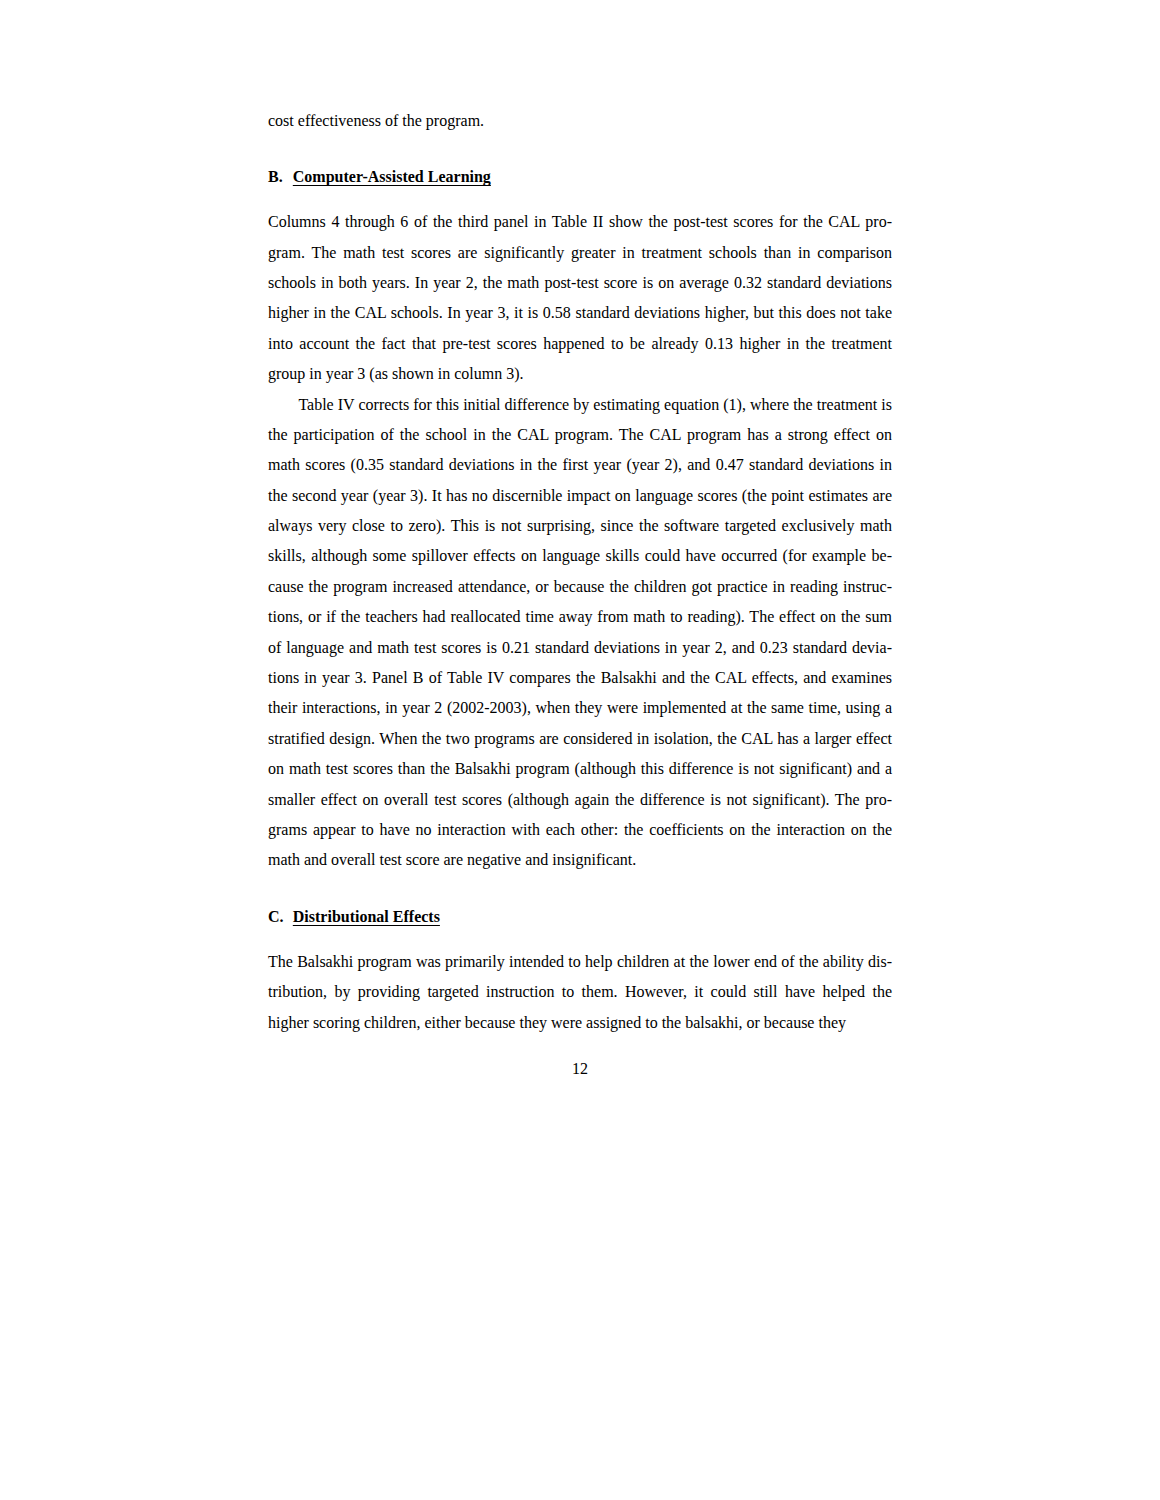cost effectiveness of the program.
B. Computer-Assisted Learning
Columns 4 through 6 of the third panel in Table II show the post-test scores for the CAL program. The math test scores are significantly greater in treatment schools than in comparison schools in both years. In year 2, the math post-test score is on average 0.32 standard deviations higher in the CAL schools. In year 3, it is 0.58 standard deviations higher, but this does not take into account the fact that pre-test scores happened to be already 0.13 higher in the treatment group in year 3 (as shown in column 3).
Table IV corrects for this initial difference by estimating equation (1), where the treatment is the participation of the school in the CAL program. The CAL program has a strong effect on math scores (0.35 standard deviations in the first year (year 2), and 0.47 standard deviations in the second year (year 3). It has no discernible impact on language scores (the point estimates are always very close to zero). This is not surprising, since the software targeted exclusively math skills, although some spillover effects on language skills could have occurred (for example because the program increased attendance, or because the children got practice in reading instructions, or if the teachers had reallocated time away from math to reading). The effect on the sum of language and math test scores is 0.21 standard deviations in year 2, and 0.23 standard deviations in year 3. Panel B of Table IV compares the Balsakhi and the CAL effects, and examines their interactions, in year 2 (2002-2003), when they were implemented at the same time, using a stratified design. When the two programs are considered in isolation, the CAL has a larger effect on math test scores than the Balsakhi program (although this difference is not significant) and a smaller effect on overall test scores (although again the difference is not significant). The programs appear to have no interaction with each other: the coefficients on the interaction on the math and overall test score are negative and insignificant.
C. Distributional Effects
The Balsakhi program was primarily intended to help children at the lower end of the ability distribution, by providing targeted instruction to them. However, it could still have helped the higher scoring children, either because they were assigned to the balsakhi, or because they
12